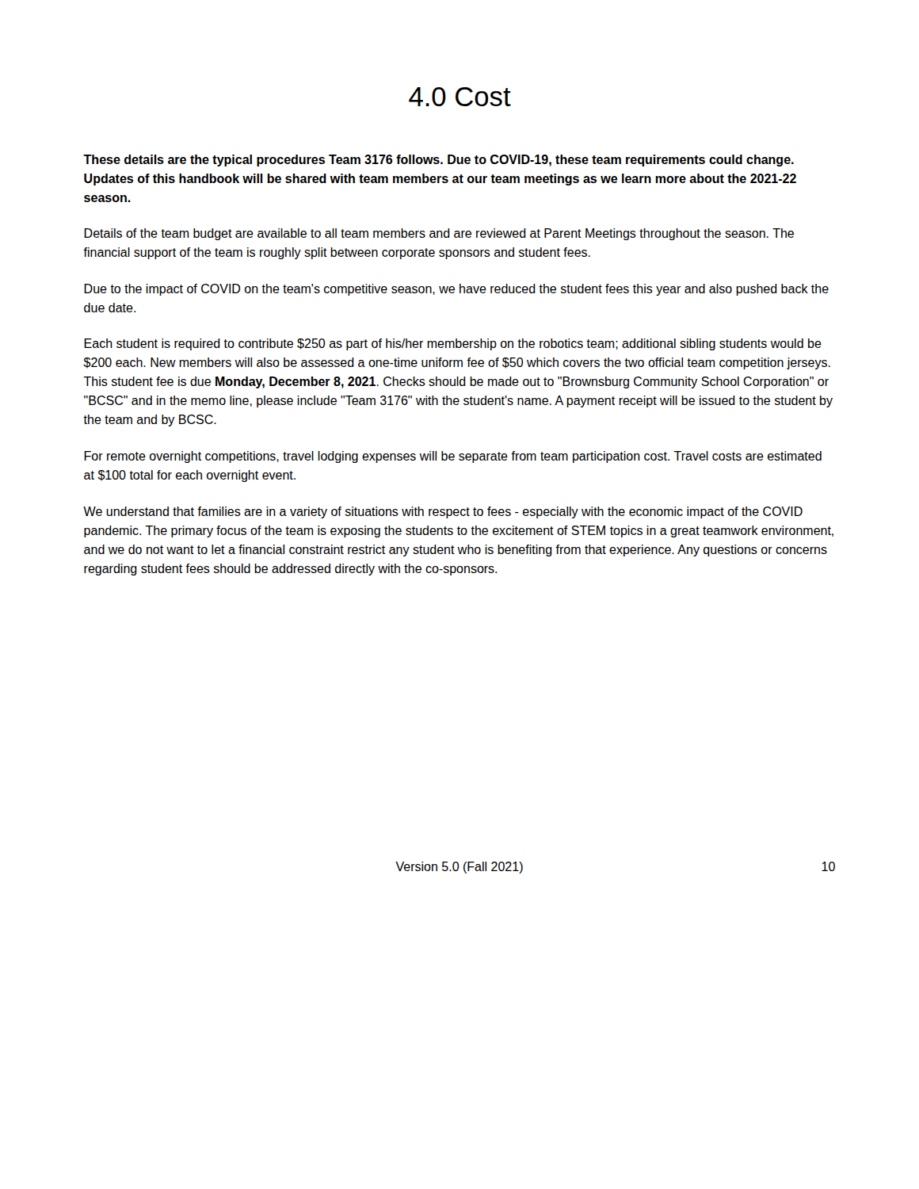4.0 Cost
These details are the typical procedures Team 3176 follows. Due to COVID-19, these team requirements could change. Updates of this handbook will be shared with team members at our team meetings as we learn more about the 2021-22 season.
Details of the team budget are available to all team members and are reviewed at Parent Meetings throughout the season. The financial support of the team is roughly split between corporate sponsors and student fees.
Due to the impact of COVID on the team's competitive season, we have reduced the student fees this year and also pushed back the due date.
Each student is required to contribute $250 as part of his/her membership on the robotics team; additional sibling students would be $200 each. New members will also be assessed a one-time uniform fee of $50 which covers the two official team competition jerseys. This student fee is due Monday, December 8, 2021. Checks should be made out to "Brownsburg Community School Corporation" or "BCSC" and in the memo line, please include "Team 3176" with the student's name. A payment receipt will be issued to the student by the team and by BCSC.
For remote overnight competitions, travel lodging expenses will be separate from team participation cost. Travel costs are estimated at $100 total for each overnight event.
We understand that families are in a variety of situations with respect to fees - especially with the economic impact of the COVID pandemic. The primary focus of the team is exposing the students to the excitement of STEM topics in a great teamwork environment, and we do not want to let a financial constraint restrict any student who is benefiting from that experience. Any questions or concerns regarding student fees should be addressed directly with the co-sponsors.
Version 5.0 (Fall 2021) 10